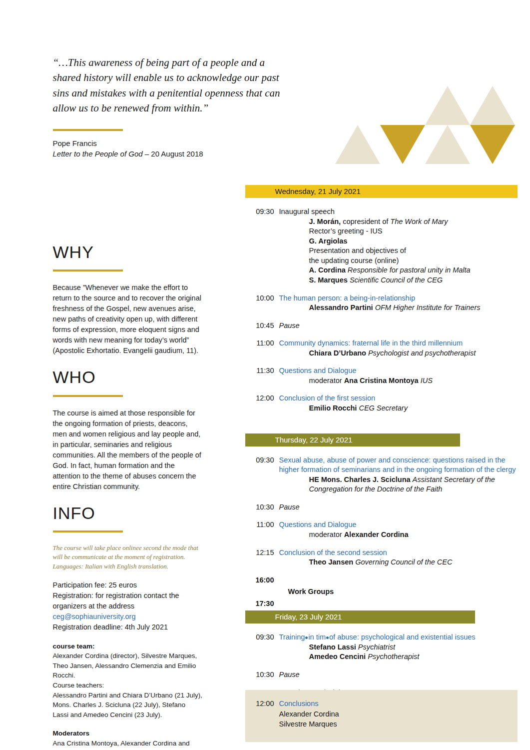“…This awareness of being part of a people and a shared history will enable us to acknowledge our past sins and mistakes with a penitential openness that can allow us to be renewed from within.”
Pope Francis
Letter to the People of God – 20 August 2018
WHY
Because ”Whenever we make the effort to return to the source and to recover the original freshness of the Gospel, new avenues arise, new paths of creativity open up, with different forms of expression, more eloquent signs and words with new meaning for today’s world”
(Apostolic Exhortatio. Evangelii gaudium, 11).
WHO
The course is aimed at those responsible for the ongoing formation of priests, deacons, men and women religious and lay people and, in particular, seminaries and religious communities. All the members of the people of God. In fact, human formation and the attention to the theme of abuses concern the entire Christian community.
INFO
The course will take place onlinee second the mode that will be communicate at the moment of registration.
Languages: Italian with English translation.
Participation fee: 25 euros
Registration: for registration contact the organizers at the address
ceg@sophiauniversity.org
Registration deadline: 4th July 2021
course team:
Alexander Cordina (director), Silvestre Marques, Theo Jansen, Alessandro Clemenzia and Emilio Rocchi.
Course teachers:
Alessandro Partini and Chiara D’Urbano (21 July), Mons. Charles J. Scicluna (22 July), Stefano Lassi and Amedeo Cencini (23 July).
Moderators
Ana Cristina Montoya, Alexander Cordina and Marco Rossetti.
Wednesday, 21 July 2021
09:30
Inaugural speech
J. Morán, copresident of The Work of Mary
Rector’s greeting - IUS
G. Argiolas
Presentation and objectives of
the updating course (online)
A. Cordina Responsible for pastoral unity in Malta
S. Marques Scientific Council of the CEG
10:00
The human person: a being-in-relationship
Alessandro Partini OFM Higher Institute for Trainers
10:45
Pause
11:00
Community dynamics: fraternal life in the third millennium
Chiara D’Urbano Psychologist and psychotherapist
11:30
Questions and Dialogue
moderator Ana Cristina Montoya IUS
12:00
Conclusion of the first session
Emilio Rocchi CEG Secretary
Thursday, 22 July 2021
09:30
Sexual abuse, abuse of power and conscience: questions raised in the higher formation of seminarians and in the ongoing formation of the clergy
HE Mons. Charles J. Scicluna Assistant Secretary of the Congregation for the Doctrine of the Faith
10:30
Pause
11:00
Questions and Dialogue
moderator Alexander Cordina
12:15
Conclusion of the second session
Theo Jansen Governing Council of the CEC
16:00
Work Groups
17:30
Friday, 23 July 2021
09:30
Training in tim of abuse: psychological and existential issues
Stefano Lassi Psychiatrist
Amedeo Cencini Psychotherapist
10:30
Pause
11:00
Questions and Dialogue
moderator Marco Rossetti
12:00
Conclusions
Alexander Cordina
Silvestre Marques